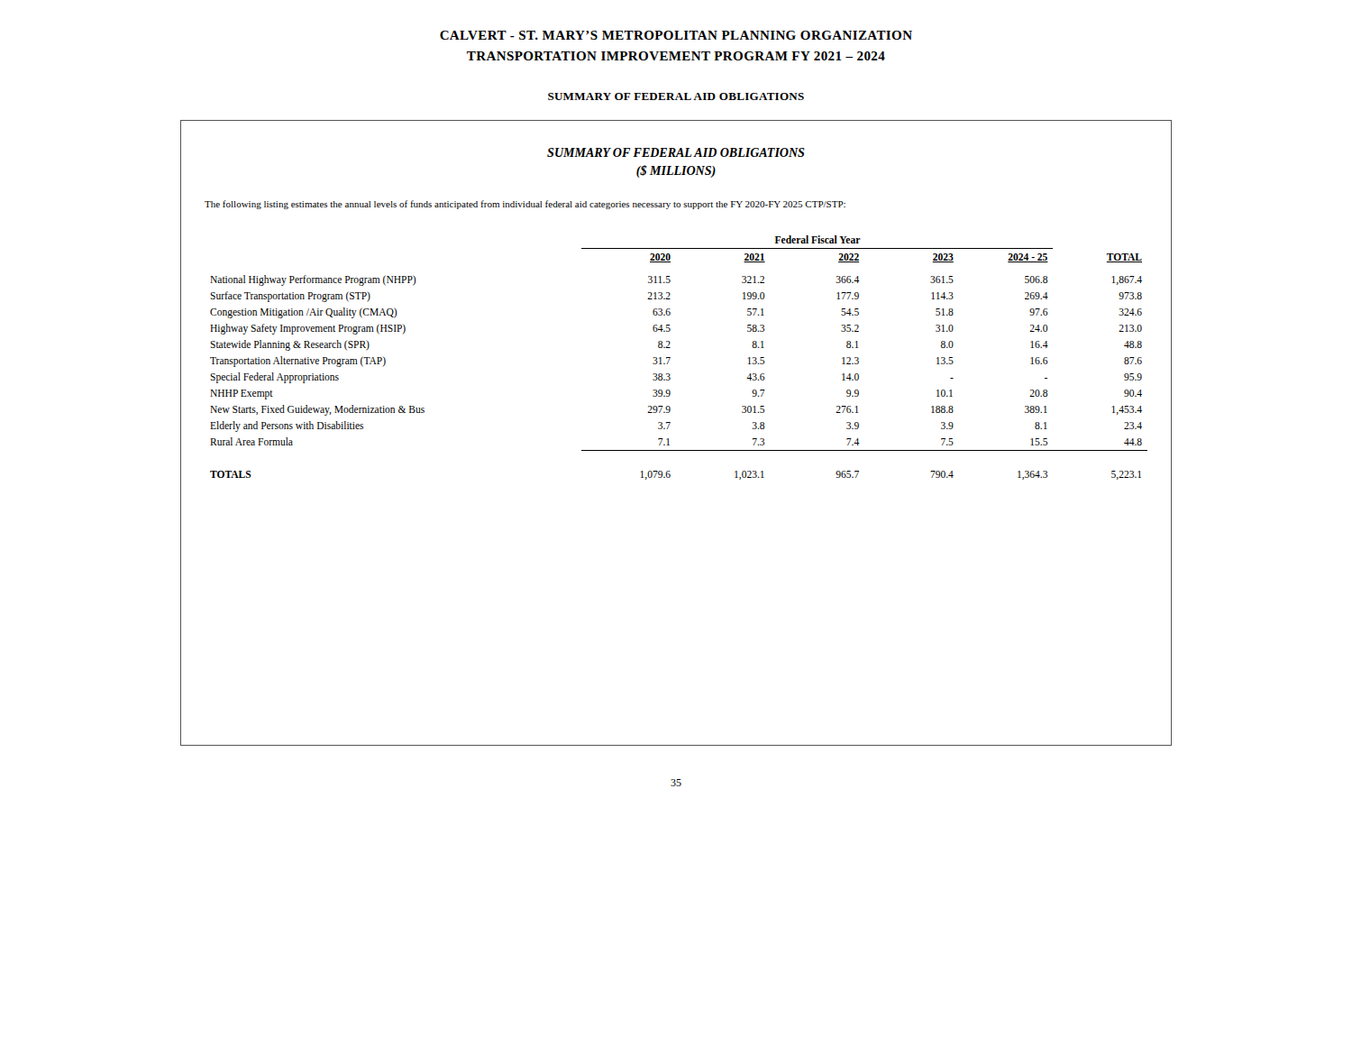CALVERT - ST. MARY’S METROPOLITAN PLANNING ORGANIZATION
TRANSPORTATION IMPROVEMENT PROGRAM FY 2021 – 2024
SUMMARY OF FEDERAL AID OBLIGATIONS
SUMMARY OF FEDERAL AID OBLIGATIONS
($ MILLIONS)
The following listing estimates the annual levels of funds anticipated from individual federal aid categories necessary to support the FY 2020-FY 2025 CTP/STP:
| | Federal Fiscal Year | |
| --- | --- | --- |
| | 2020 | 2021 | 2022 | 2023 | 2024 - 25 | TOTAL |
| National Highway Performance Program (NHPP) | 311.5 | 321.2 | 366.4 | 361.5 | 506.8 | 1,867.4 |
| Surface Transportation Program (STP) | 213.2 | 199.0 | 177.9 | 114.3 | 269.4 | 973.8 |
| Congestion Mitigation /Air Quality (CMAQ) | 63.6 | 57.1 | 54.5 | 51.8 | 97.6 | 324.6 |
| Highway Safety Improvement Program (HSIP) | 64.5 | 58.3 | 35.2 | 31.0 | 24.0 | 213.0 |
| Statewide Planning & Research (SPR) | 8.2 | 8.1 | 8.1 | 8.0 | 16.4 | 48.8 |
| Transportation Alternative Program (TAP) | 31.7 | 13.5 | 12.3 | 13.5 | 16.6 | 87.6 |
| Special Federal Appropriations | 38.3 | 43.6 | 14.0 | - | - | 95.9 |
| NHHP Exempt | 39.9 | 9.7 | 9.9 | 10.1 | 20.8 | 90.4 |
| New Starts, Fixed Guideway, Modernization & Bus | 297.9 | 301.5 | 276.1 | 188.8 | 389.1 | 1,453.4 |
| Elderly and Persons with Disabilities | 3.7 | 3.8 | 3.9 | 3.9 | 8.1 | 23.4 |
| Rural Area Formula | 7.1 | 7.3 | 7.4 | 7.5 | 15.5 | 44.8 |
| TOTALS | 1,079.6 | 1,023.1 | 965.7 | 790.4 | 1,364.3 | 5,223.1 |
35